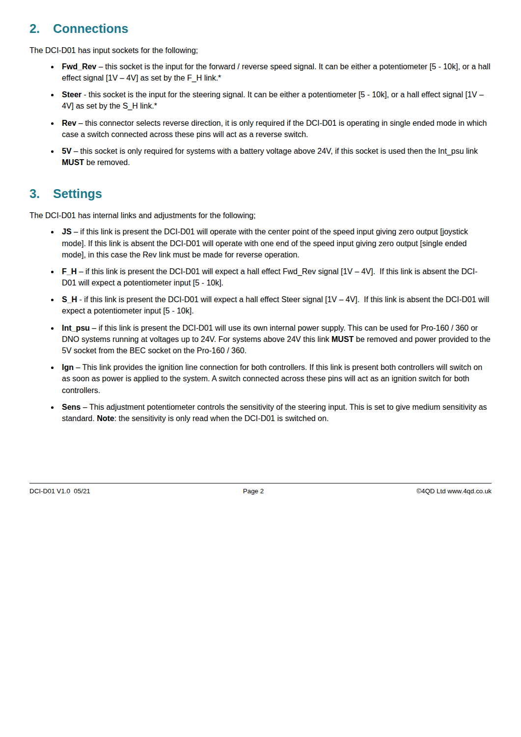2. Connections
The DCI-D01 has input sockets for the following;
Fwd_Rev – this socket is the input for the forward / reverse speed signal. It can be either a potentiometer [5 - 10k], or a hall effect signal [1V – 4V] as set by the F_H link.*
Steer - this socket is the input for the steering signal. It can be either a potentiometer [5 - 10k], or a hall effect signal [1V – 4V] as set by the S_H link.*
Rev – this connector selects reverse direction, it is only required if the DCI-D01 is operating in single ended mode in which case a switch connected across these pins will act as a reverse switch.
5V – this socket is only required for systems with a battery voltage above 24V, if this socket is used then the Int_psu link MUST be removed.
3. Settings
The DCI-D01 has internal links and adjustments for the following;
JS – if this link is present the DCI-D01 will operate with the center point of the speed input giving zero output [joystick mode]. If this link is absent the DCI-D01 will operate with one end of the speed input giving zero output [single ended mode], in this case the Rev link must be made for reverse operation.
F_H – if this link is present the DCI-D01 will expect a hall effect Fwd_Rev signal [1V – 4V]. If this link is absent the DCI-D01 will expect a potentiometer input [5 - 10k].
S_H - if this link is present the DCI-D01 will expect a hall effect Steer signal [1V – 4V]. If this link is absent the DCI-D01 will expect a potentiometer input [5 - 10k].
Int_psu – if this link is present the DCI-D01 will use its own internal power supply. This can be used for Pro-160 / 360 or DNO systems running at voltages up to 24V. For systems above 24V this link MUST be removed and power provided to the 5V socket from the BEC socket on the Pro-160 / 360.
Ign – This link provides the ignition line connection for both controllers. If this link is present both controllers will switch on as soon as power is applied to the system. A switch connected across these pins will act as an ignition switch for both controllers.
Sens – This adjustment potentiometer controls the sensitivity of the steering input. This is set to give medium sensitivity as standard. Note: the sensitivity is only read when the DCI-D01 is switched on.
DCI-D01 V1.0 05/21 Page 2 ©4QD Ltd www.4qd.co.uk